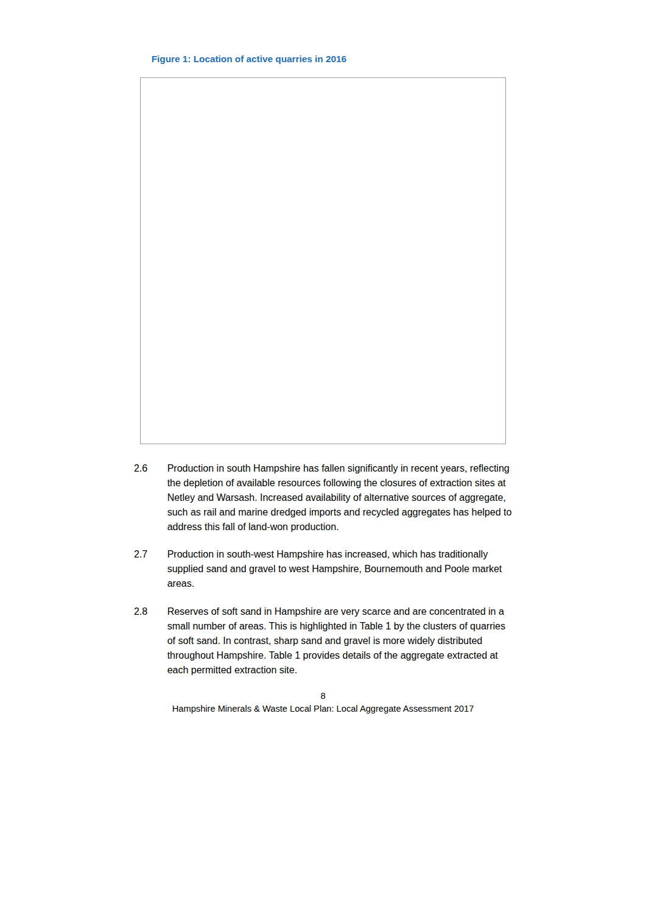Figure 1: Location of active quarries in 2016
2.6
Production in south Hampshire has fallen significantly in recent years, reflecting the depletion of available resources following the closures of extraction sites at Netley and Warsash. Increased availability of alternative sources of aggregate, such as rail and marine dredged imports and recycled aggregates has helped to address this fall of land-won production.
2.7
Production in south-west Hampshire has increased, which has traditionally supplied sand and gravel to west Hampshire, Bournemouth and Poole market areas.
2.8
Reserves of soft sand in Hampshire are very scarce and are concentrated in a small number of areas. This is highlighted in Table 1 by the clusters of quarries of soft sand. In contrast, sharp sand and gravel is more widely distributed throughout Hampshire. Table 1 provides details of the aggregate extracted at each permitted extraction site.
8
Hampshire Minerals & Waste Local Plan: Local Aggregate Assessment 2017